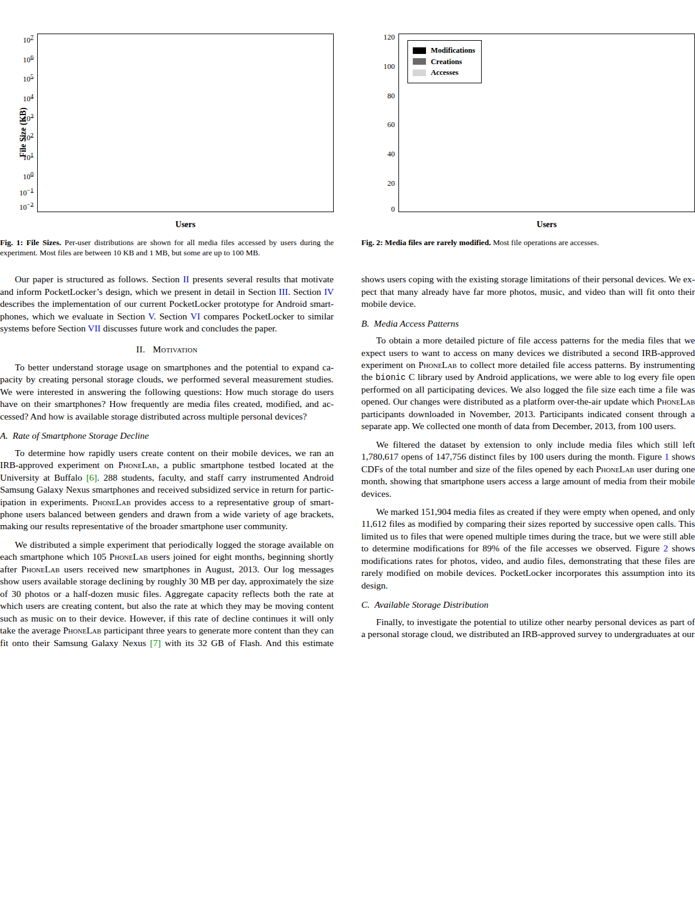File Size (KB)
107 106 105 104 103 102 101 100 10−1 10−2
Users
Fig. 1: File Sizes. Per-user distributions are shown for all media files accessed by users during the experiment. Most files are between 10 KB and 1 MB, but some are up to 100 MB.
All File Operations (GB)
120 100 80 60 40 20 0
Modifications
Creations
Accesses
Users
Fig. 2: Media files are rarely modified. Most file operations are accesses.
Our paper is structured as follows. Section II presents several results that motivate and inform PocketLocker’s design, which we present in detail in Section III. Section IV describes the implementation of our current PocketLocker prototype for Android smartphones, which we evaluate in Section V. Section VI compares PocketLocker to similar systems before Section VII discusses future work and concludes the paper.
II. Motivation
To better understand storage usage on smartphones and the potential to expand capacity by creating personal storage clouds, we performed several measurement studies. We were interested in answering the following questions: How much storage do users have on their smartphones? How frequently are media files created, modified, and accessed? And how is available storage distributed across multiple personal devices?
A. Rate of Smartphone Storage Decline
To determine how rapidly users create content on their mobile devices, we ran an IRB-approved experiment on PhoneLab, a public smartphone testbed located at the University at Buffalo [6]. 288 students, faculty, and staff carry instrumented Android Samsung Galaxy Nexus smartphones and received subsidized service in return for participation in experiments. PhoneLab provides access to a representative group of smartphone users balanced between genders and drawn from a wide variety of age brackets, making our results representative of the broader smartphone user community.
We distributed a simple experiment that periodically logged the storage available on each smartphone which 105 PhoneLab users joined for eight months, beginning shortly after PhoneLab users received new smartphones in August, 2013. Our log messages show users available storage declining by roughly 30 MB per day, approximately the size of 30 photos or a half-dozen music files. Aggregate capacity reflects both the rate at which users are creating content, but also the rate at which they may be moving content such as music on to their device. However, if this rate of decline continues it will only take the average PhoneLab participant three years to generate more content than they can fit onto their Samsung Galaxy Nexus [7] with its 32 GB of Flash. And this estimate shows users coping with the existing storage limitations of their personal devices. We expect that many already have far more photos, music, and video than will fit onto their mobile device.
B. Media Access Patterns
To obtain a more detailed picture of file access patterns for the media files that we expect users to want to access on many devices we distributed a second IRB-approved experiment on PhoneLab to collect more detailed file access patterns. By instrumenting the bionic C library used by Android applications, we were able to log every file open performed on all participating devices. We also logged the file size each time a file was opened. Our changes were distributed as a platform over-the-air update which PhoneLab participants downloaded in November, 2013. Participants indicated consent through a separate app. We collected one month of data from December, 2013, from 100 users.
We filtered the dataset by extension to only include media files which still left 1,780,617 opens of 147,756 distinct files by 100 users during the month. Figure 1 shows CDFs of the total number and size of the files opened by each PhoneLab user during one month, showing that smartphone users access a large amount of media from their mobile devices.
We marked 151,904 media files as created if they were empty when opened, and only 11,612 files as modified by comparing their sizes reported by successive open calls. This limited us to files that were opened multiple times during the trace, but we were still able to determine modifications for 89% of the file accesses we observed. Figure 2 shows modifications rates for photos, video, and audio files, demonstrating that these files are rarely modified on mobile devices. PocketLocker incorporates this assumption into its design.
C. Available Storage Distribution
Finally, to investigate the potential to utilize other nearby personal devices as part of a personal storage cloud, we distributed an IRB-approved survey to undergraduates at our